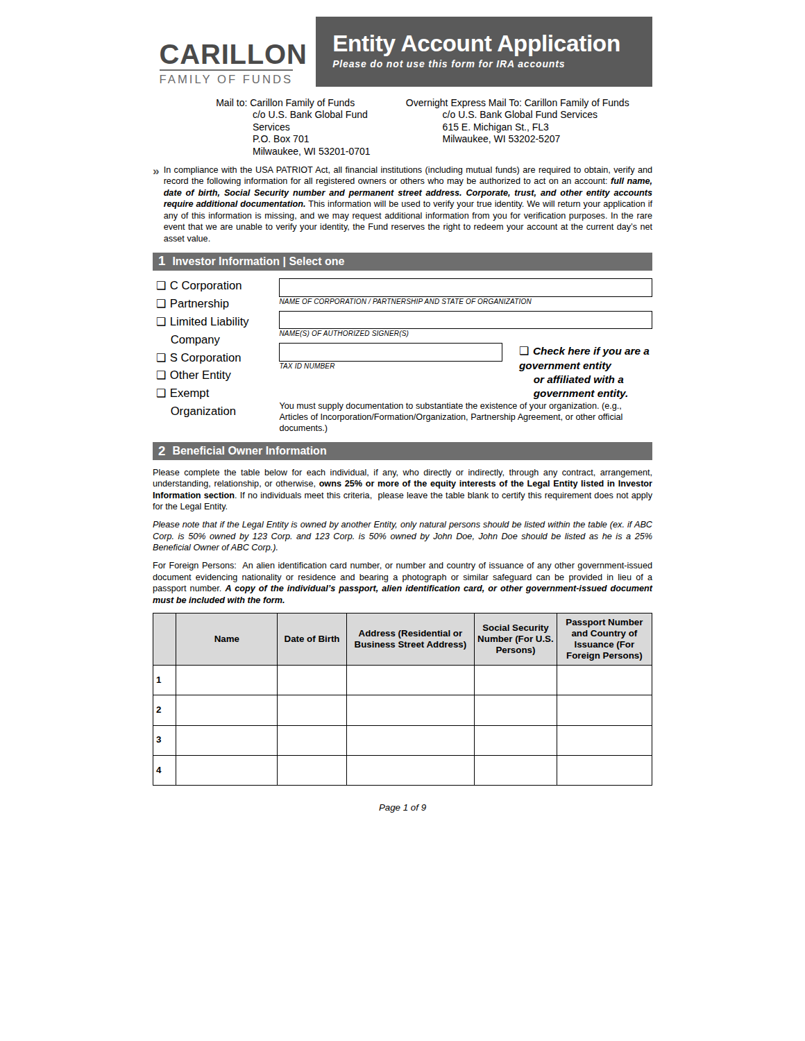CARILLON
FAMILY OF FUNDS
Entity Account Application
Please do not use this form for IRA accounts
Mail to: Carillon Family of Funds
c/o U.S. Bank Global Fund Services
P.O. Box 701
Milwaukee, WI 53201-0701
Overnight Express Mail To: Carillon Family of Funds
c/o U.S. Bank Global Fund Services
615 E. Michigan St., FL3
Milwaukee, WI 53202-5207
»
In compliance with the USA PATRIOT Act, all financial institutions (including mutual funds) are required to obtain, verify and record the following information for all registered owners or others who may be authorized to act on an account: full name, date of birth, Social Security number and permanent street address. Corporate, trust, and other entity accounts require additional documentation. This information will be used to verify your true identity. We will return your application if any of this information is missing, and we may request additional information from you for verification purposes. In the rare event that we are unable to verify your identity, the Fund reserves the right to redeem your account at the current day’s net asset value.
1
Investor Information | Select one
❑C Corporation
❑Partnership
❑Limited Liability
Company
❑S Corporation
❑Other Entity
❑Exempt
Organization
NAME OF CORPORATION / PARTNERSHIP AND STATE OF ORGANIZATION
NAME(S) OF AUTHORIZED SIGNER(S)
TAX ID NUMBER
❑Check here if you are a government entity
or affiliated with a government entity.
You must supply documentation to substantiate the existence of your organization. (e.g., Articles of Incorporation/Formation/Organization, Partnership Agreement, or other official documents.)
2
Beneficial Owner Information
Please complete the table below for each individual, if any, who directly or indirectly, through any contract, arrangement, understanding, relationship, or otherwise, owns 25% or more of the equity interests of the Legal Entity listed in Investor Information section. If no individuals meet this criteria, please leave the table blank to certify this requirement does not apply for the Legal Entity.
Please note that if the Legal Entity is owned by another Entity, only natural persons should be listed within the table (ex. if ABC Corp. is 50% owned by 123 Corp. and 123 Corp. is 50% owned by John Doe, John Doe should be listed as he is a 25% Beneficial Owner of ABC Corp.).
For Foreign Persons: An alien identification card number, or number and country of issuance of any other government-issued document evidencing nationality or residence and bearing a photograph or similar safeguard can be provided in lieu of a passport number. A copy of the individual’s passport, alien identification card, or other government-issued document must be included with the form.
| | Name | Date of Birth | Address (Residential or Business Street Address) | Social Security Number (For U.S. Persons) | Passport Number and Country of Issuance (For Foreign Persons) |
| --- | --- | --- | --- | --- | --- |
| 1 | | | | | |
| 2 | | | | | |
| 3 | | | | | |
| 4 | | | | | |
Page 1 of 9